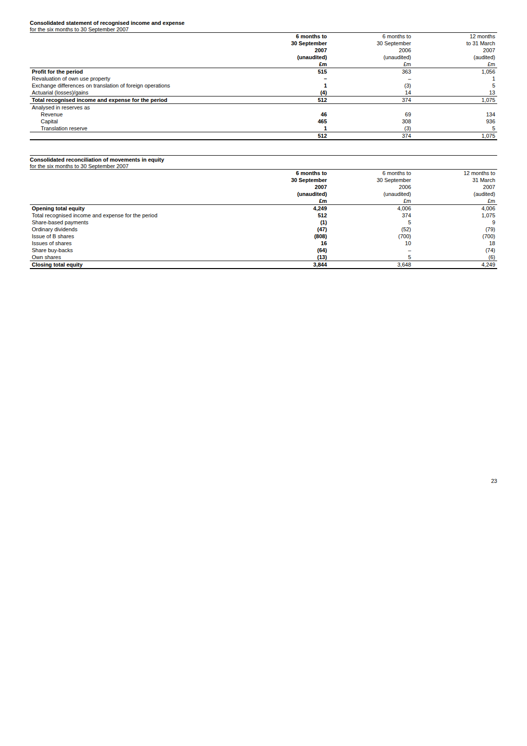Consolidated statement of recognised income and expense
for the six months to 30 September 2007
| | 6 months to | 6 months to | 12 months |
| | 30 September | 30 September | to 31 March |
| | 2007 | 2006 | 2007 |
| | (unaudited) | (unaudited) | (audited) |
| | £m | £m | £m |
| Profit for the period | 515 | 363 | 1,056 |
| Revaluation of own use property | – | – | 1 |
| Exchange differences on translation of foreign operations | 1 | (3) | 5 |
| Actuarial (losses)/gains | (4) | 14 | 13 |
| Total recognised income and expense for the period | 512 | 374 | 1,075 |
| Analysed in reserves as | | | |
| Revenue | 46 | 69 | 134 |
| Capital | 465 | 308 | 936 |
| Translation reserve | 1 | (3) | 5 |
| | 512 | 374 | 1,075 |
Consolidated reconciliation of movements in equity
for the six months to 30 September 2007
| | 6 months to | 6 months to | 12 months to |
| | 30 September | 30 September | 31 March |
| | 2007 | 2006 | 2007 |
| | (unaudited) | (unaudited) | (audited) |
| | £m | £m | £m |
| Opening total equity | 4,249 | 4,006 | 4,006 |
| Total recognised income and expense for the period | 512 | 374 | 1,075 |
| Share-based payments | (1) | 5 | 9 |
| Ordinary dividends | (47) | (52) | (79) |
| Issue of B shares | (808) | (700) | (700) |
| Issues of shares | 16 | 10 | 18 |
| Share buy-backs | (64) | – | (74) |
| Own shares | (13) | 5 | (6) |
| Closing total equity | 3,844 | 3,648 | 4,249 |
23